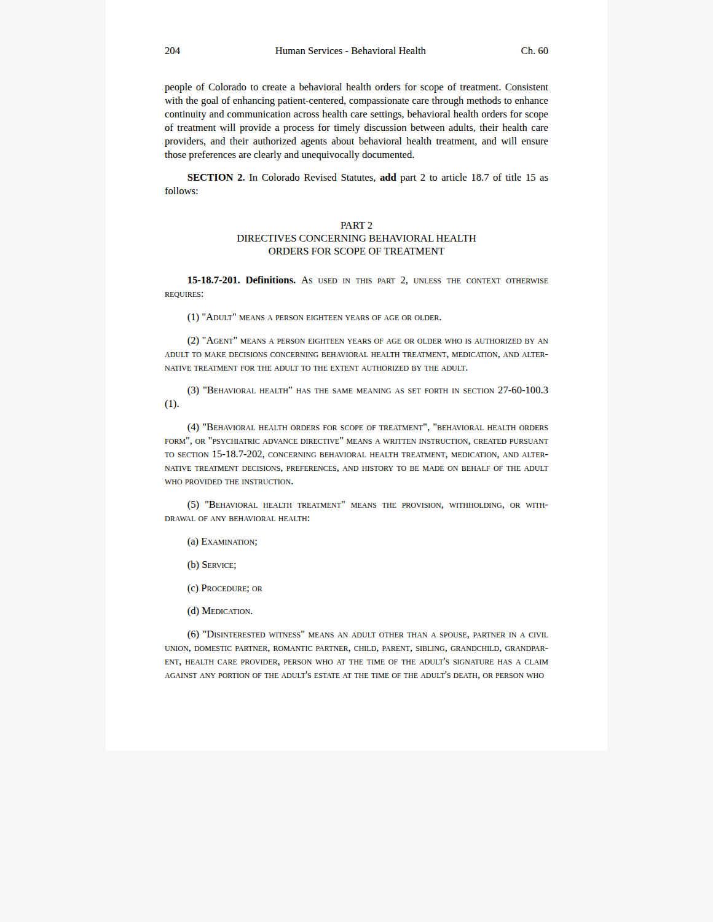204 Human Services - Behavioral Health Ch. 60
people of Colorado to create a behavioral health orders for scope of treatment. Consistent with the goal of enhancing patient-centered, compassionate care through methods to enhance continuity and communication across health care settings, behavioral health orders for scope of treatment will provide a process for timely discussion between adults, their health care providers, and their authorized agents about behavioral health treatment, and will ensure those preferences are clearly and unequivocally documented.
SECTION 2. In Colorado Revised Statutes, add part 2 to article 18.7 of title 15 as follows:
PART 2
DIRECTIVES CONCERNING BEHAVIORAL HEALTH
ORDERS FOR SCOPE OF TREATMENT
15-18.7-201. Definitions. As used in this part 2, unless the context otherwise requires:
(1) "Adult" means a person eighteen years of age or older.
(2) "Agent" means a person eighteen years of age or older who is authorized by an adult to make decisions concerning behavioral health treatment, medication, and alternative treatment for the adult to the extent authorized by the adult.
(3) "Behavioral health" has the same meaning as set forth in section 27-60-100.3 (1).
(4) "Behavioral health orders for scope of treatment", "behavioral health orders form", or "psychiatric advance directive" means a written instruction, created pursuant to section 15-18.7-202, concerning behavioral health treatment, medication, and alternative treatment decisions, preferences, and history to be made on behalf of the adult who provided the instruction.
(5) "Behavioral health treatment" means the provision, withholding, or withdrawal of any behavioral health:
(a) Examination;
(b) Service;
(c) Procedure; or
(d) Medication.
(6) "Disinterested witness" means an adult other than a spouse, partner in a civil union, domestic partner, romantic partner, child, parent, sibling, grandchild, grandparent, health care provider, person who at the time of the adult's signature has a claim against any portion of the adult's estate at the time of the adult's death, or person who